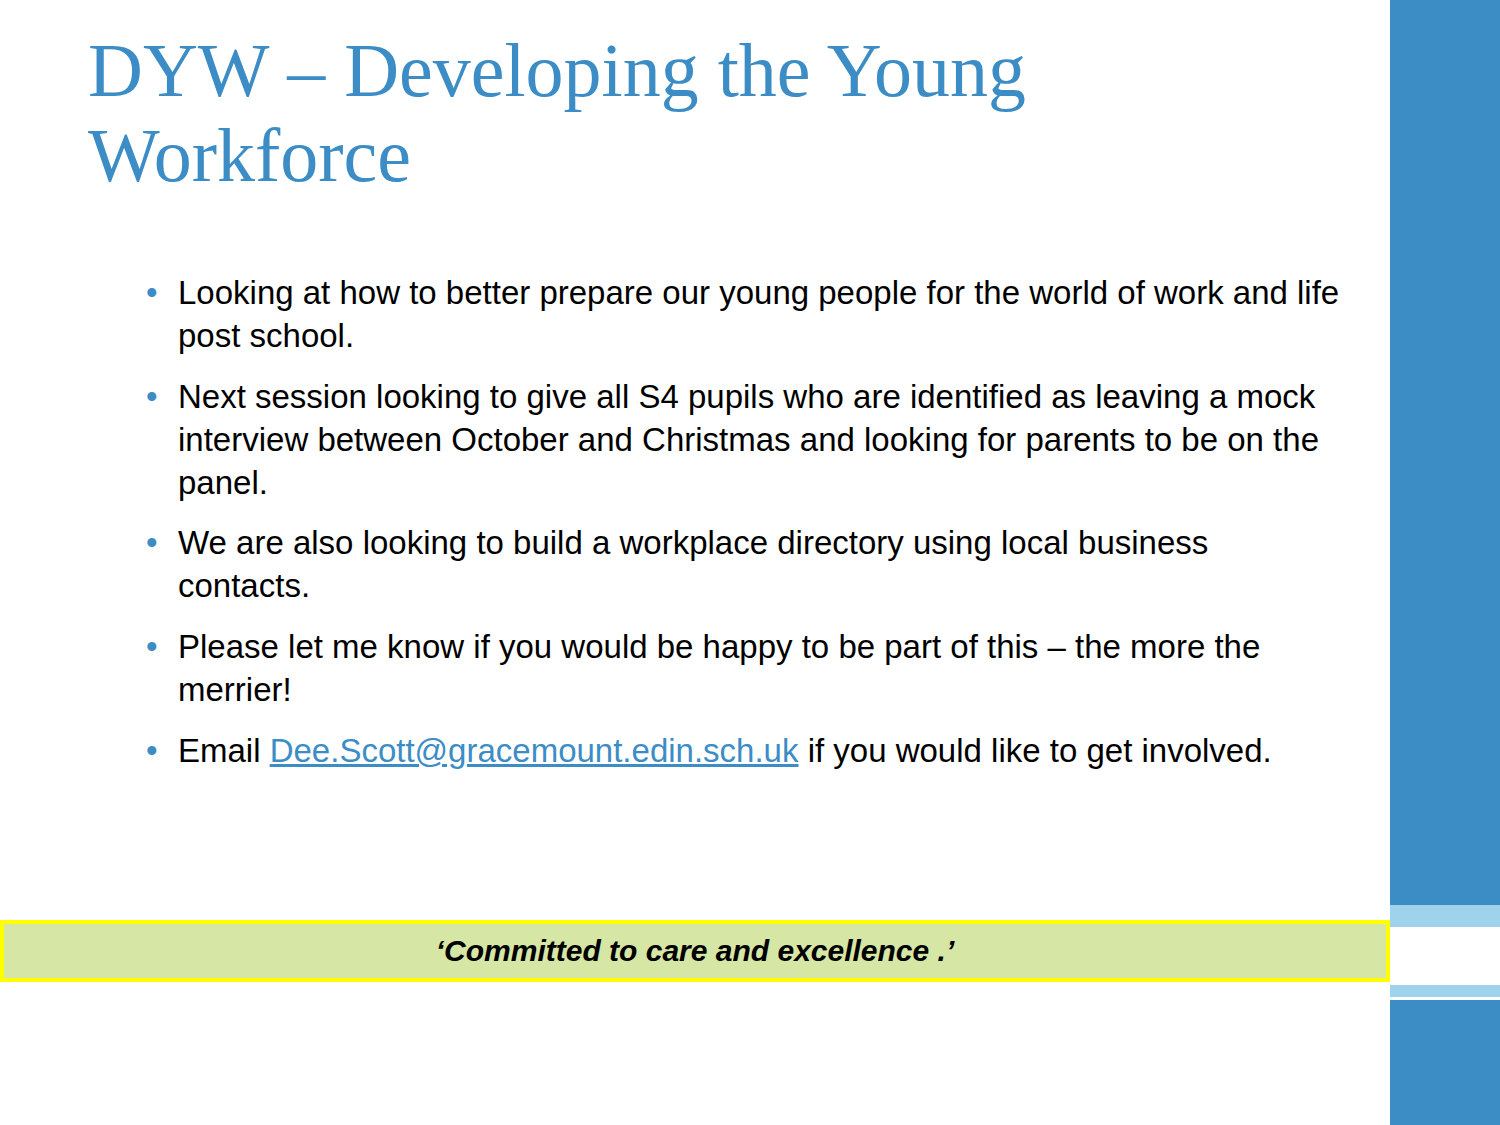DYW – Developing the Young Workforce
Looking at how to better prepare our young people for the world of work and life post school.
Next session looking to give all S4 pupils who are identified as leaving a mock interview between October and Christmas and looking for parents to be on the panel.
We are also looking to build a workplace directory using local business contacts.
Please let me know if you would be happy to be part of this – the more the merrier!
Email Dee.Scott@gracemount.edin.sch.uk if you would like to get involved.
‘Committed to care and excellence .’